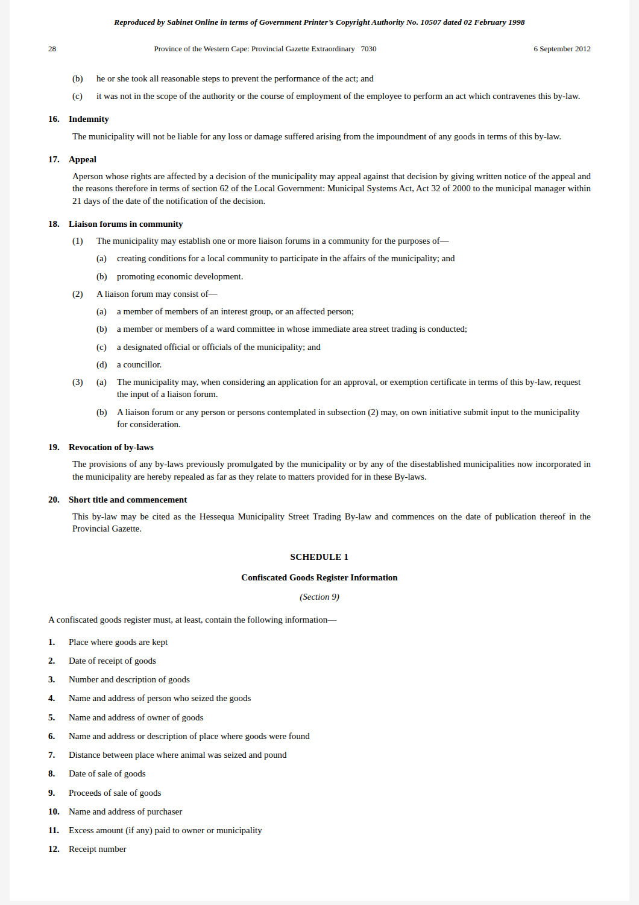Reproduced by Sabinet Online in terms of Government Printer’s Copyright Authority No. 10507 dated 02 February 1998
28
Province of the Western Cape: Provincial Gazette Extraordinary 7030
6 September 2012
(b) he or she took all reasonable steps to prevent the performance of the act; and
(c) it was not in the scope of the authority or the course of employment of the employee to perform an act which contravenes this by-law.
16. Indemnity
The municipality will not be liable for any loss or damage suffered arising from the impoundment of any goods in terms of this by-law.
17. Appeal
Aperson whose rights are affected by a decision of the municipality may appeal against that decision by giving written notice of the appeal and the reasons therefore in terms of section 62 of the Local Government: Municipal Systems Act, Act 32 of 2000 to the municipal manager within 21 days of the date of the notification of the decision.
18. Liaison forums in community
(1) The municipality may establish one or more liaison forums in a community for the purposes of—
(a) creating conditions for a local community to participate in the affairs of the municipality; and
(b) promoting economic development.
(2) A liaison forum may consist of—
(a) a member of members of an interest group, or an affected person;
(b) a member or members of a ward committee in whose immediate area street trading is conducted;
(c) a designated official or officials of the municipality; and
(d) a councillor.
(3) (a) The municipality may, when considering an application for an approval, or exemption certificate in terms of this by-law, request the input of a liaison forum.
(b) A liaison forum or any person or persons contemplated in subsection (2) may, on own initiative submit input to the municipality for consideration.
19. Revocation of by-laws
The provisions of any by-laws previously promulgated by the municipality or by any of the disestablished municipalities now incorporated in the municipality are hereby repealed as far as they relate to matters provided for in these By-laws.
20. Short title and commencement
This by-law may be cited as the Hessequa Municipality Street Trading By-law and commences on the date of publication thereof in the Provincial Gazette.
SCHEDULE 1
Confiscated Goods Register Information
(Section 9)
A confiscated goods register must, at least, contain the following information—
1. Place where goods are kept
2. Date of receipt of goods
3. Number and description of goods
4. Name and address of person who seized the goods
5. Name and address of owner of goods
6. Name and address or description of place where goods were found
7. Distance between place where animal was seized and pound
8. Date of sale of goods
9. Proceeds of sale of goods
10. Name and address of purchaser
11. Excess amount (if any) paid to owner or municipality
12. Receipt number